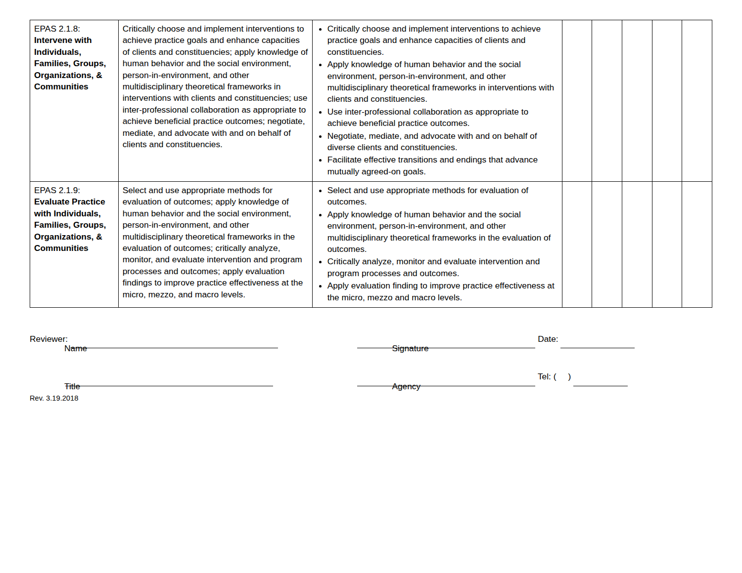| EPAS 2.1.8: Intervene with Individuals, Families, Groups, Organizations, & Communities | Critically choose and implement interventions to achieve practice goals and enhance capacities of clients and constituencies; apply knowledge of human behavior and the social environment, person-in-environment, and other multidisciplinary theoretical frameworks in interventions with clients and constituencies; use inter-professional collaboration as appropriate to achieve beneficial practice outcomes; negotiate, mediate, and advocate with and on behalf of clients and constituencies. | Critically choose and implement interventions to achieve practice goals and enhance capacities of clients and constituencies. Apply knowledge of human behavior and the social environment, person-in-environment, and other multidisciplinary theoretical frameworks in interventions with clients and constituencies. Use inter-professional collaboration as appropriate to achieve beneficial practice outcomes. Negotiate, mediate, and advocate with and on behalf of diverse clients and constituencies. Facilitate effective transitions and endings that advance mutually agreed-on goals. | | | | | |
| EPAS 2.1.9: Evaluate Practice with Individuals, Families, Groups, Organizations, & Communities | Select and use appropriate methods for evaluation of outcomes; apply knowledge of human behavior and the social environment, person-in-environment, and other multidisciplinary theoretical frameworks in the evaluation of outcomes; critically analyze, monitor, and evaluate intervention and program processes and outcomes; apply evaluation findings to improve practice effectiveness at the micro, mezzo, and macro levels. | Select and use appropriate methods for evaluation of outcomes. Apply knowledge of human behavior and the social environment, person-in-environment, and other multidisciplinary theoretical frameworks in the evaluation of outcomes. Critically analyze, monitor and evaluate intervention and program processes and outcomes. Apply evaluation finding to improve practice effectiveness at the micro, mezzo and macro levels. | | | | | |
Reviewer:
Date:
Name
Signature
Tel: ( )
Title
Agency
Rev. 3.19.2018